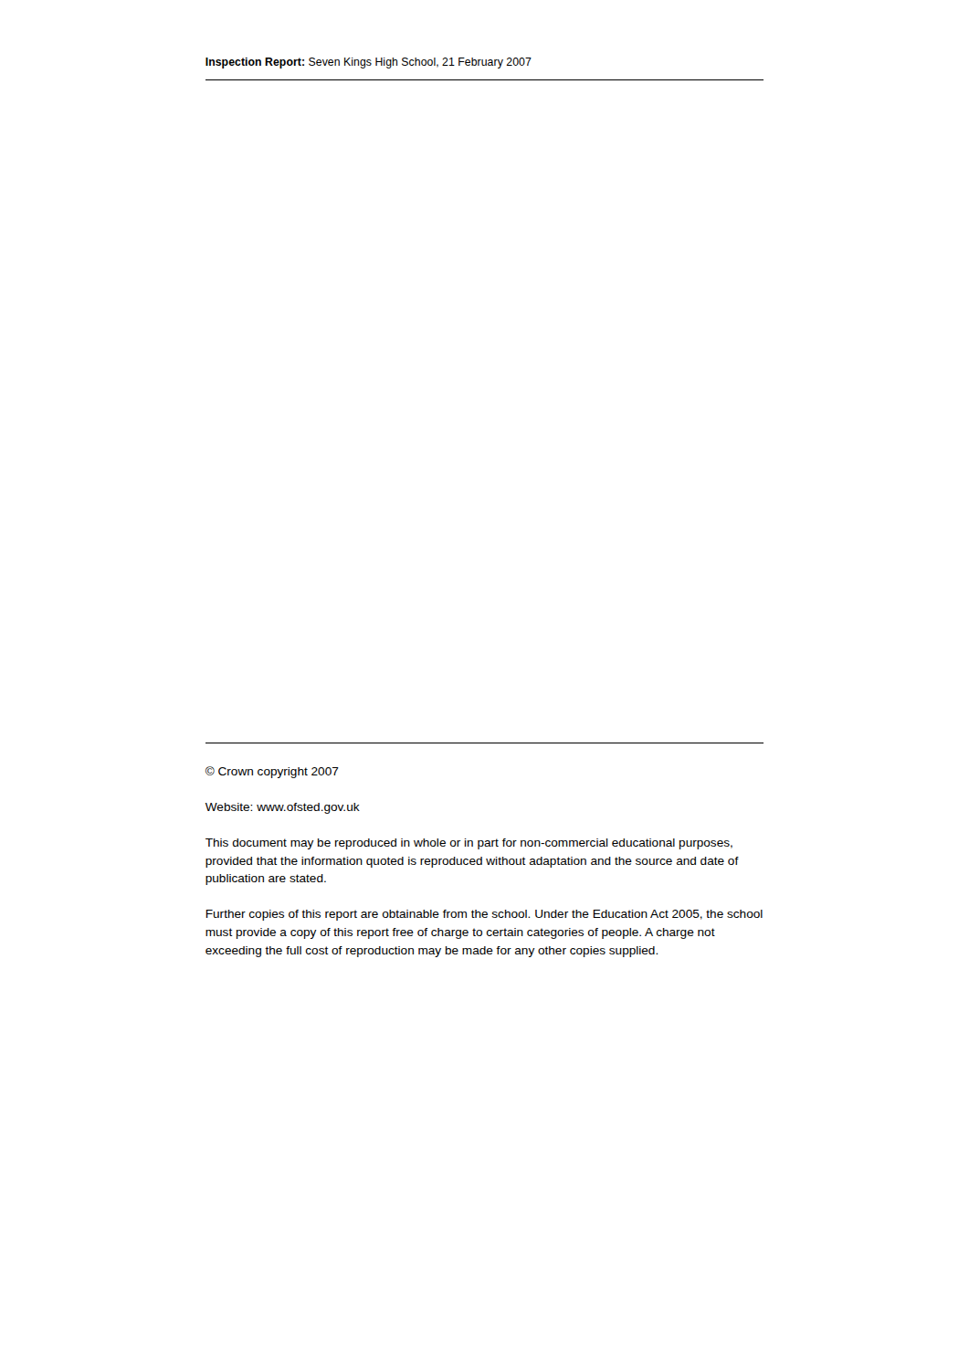Inspection Report: Seven Kings High School, 21 February 2007
© Crown copyright 2007
Website: www.ofsted.gov.uk
This document may be reproduced in whole or in part for non-commercial educational purposes, provided that the information quoted is reproduced without adaptation and the source and date of publication are stated.
Further copies of this report are obtainable from the school. Under the Education Act 2005, the school must provide a copy of this report free of charge to certain categories of people. A charge not exceeding the full cost of reproduction may be made for any other copies supplied.